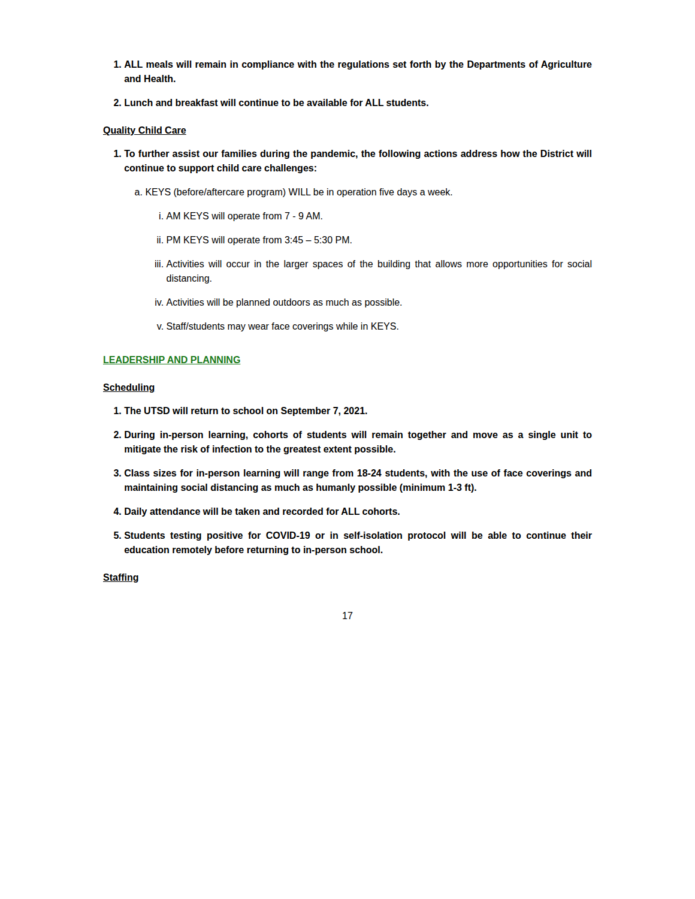ALL meals will remain in compliance with the regulations set forth by the Departments of Agriculture and Health.
Lunch and breakfast will continue to be available for ALL students.
Quality Child Care
To further assist our families during the pandemic, the following actions address how the District will continue to support child care challenges:
KEYS (before/aftercare program) WILL be in operation five days a week.
AM KEYS will operate from 7 - 9 AM.
PM KEYS will operate from 3:45 – 5:30 PM.
Activities will occur in the larger spaces of the building that allows more opportunities for social distancing.
Activities will be planned outdoors as much as possible.
Staff/students may wear face coverings while in KEYS.
LEADERSHIP AND PLANNING
Scheduling
The UTSD will return to school on September 7, 2021.
During in-person learning, cohorts of students will remain together and move as a single unit to mitigate the risk of infection to the greatest extent possible.
Class sizes for in-person learning will range from 18-24 students, with the use of face coverings and maintaining social distancing as much as humanly possible (minimum 1-3 ft).
Daily attendance will be taken and recorded for ALL cohorts.
Students testing positive for COVID-19 or in self-isolation protocol will be able to continue their education remotely before returning to in-person school.
Staffing
17